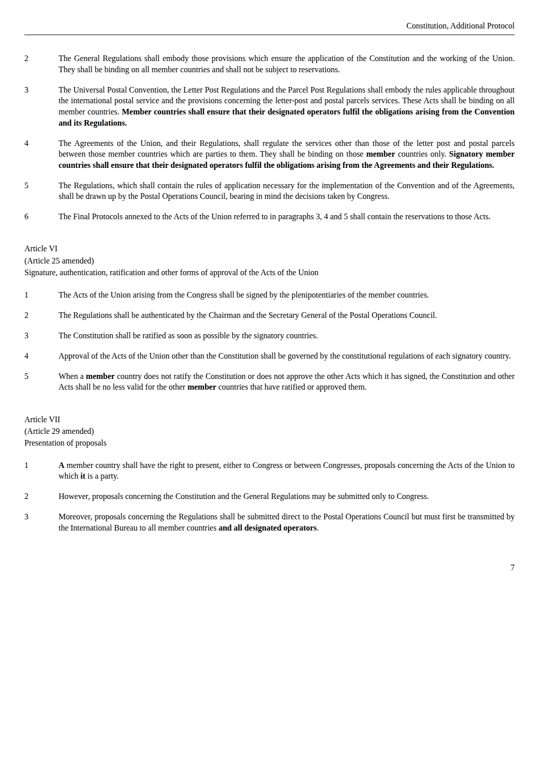Constitution, Additional Protocol
2
The General Regulations shall embody those provisions which ensure the application of the Constitution and the working of the Union. They shall be binding on all member countries and shall not be subject to reservations.
3
The Universal Postal Convention, the Letter Post Regulations and the Parcel Post Regulations shall embody the rules applicable throughout the international postal service and the provisions concerning the letter-post and postal parcels services. These Acts shall be binding on all member countries. Member countries shall ensure that their designated operators fulfil the obligations arising from the Convention and its Regulations.
4
The Agreements of the Union, and their Regulations, shall regulate the services other than those of the letter post and postal parcels between those member countries which are parties to them. They shall be binding on those member countries only. Signatory member countries shall ensure that their designated operators fulfil the obligations arising from the Agreements and their Regulations.
5
The Regulations, which shall contain the rules of application necessary for the implementation of the Convention and of the Agreements, shall be drawn up by the Postal Operations Council, bearing in mind the decisions taken by Congress.
6
The Final Protocols annexed to the Acts of the Union referred to in paragraphs 3, 4 and 5 shall contain the reservations to those Acts.
Article VI
(Article 25 amended)
Signature, authentication, ratification and other forms of approval of the Acts of the Union
1
The Acts of the Union arising from the Congress shall be signed by the plenipotentiaries of the member countries.
2
The Regulations shall be authenticated by the Chairman and the Secretary General of the Postal Operations Council.
3
The Constitution shall be ratified as soon as possible by the signatory countries.
4
Approval of the Acts of the Union other than the Constitution shall be governed by the constitutional regulations of each signatory country.
5
When a member country does not ratify the Constitution or does not approve the other Acts which it has signed, the Constitution and other Acts shall be no less valid for the other member countries that have ratified or approved them.
Article VII
(Article 29 amended)
Presentation of proposals
1
A member country shall have the right to present, either to Congress or between Congresses, proposals concerning the Acts of the Union to which it is a party.
2
However, proposals concerning the Constitution and the General Regulations may be submitted only to Congress.
3
Moreover, proposals concerning the Regulations shall be submitted direct to the Postal Operations Council but must first be transmitted by the International Bureau to all member countries and all designated operators.
7